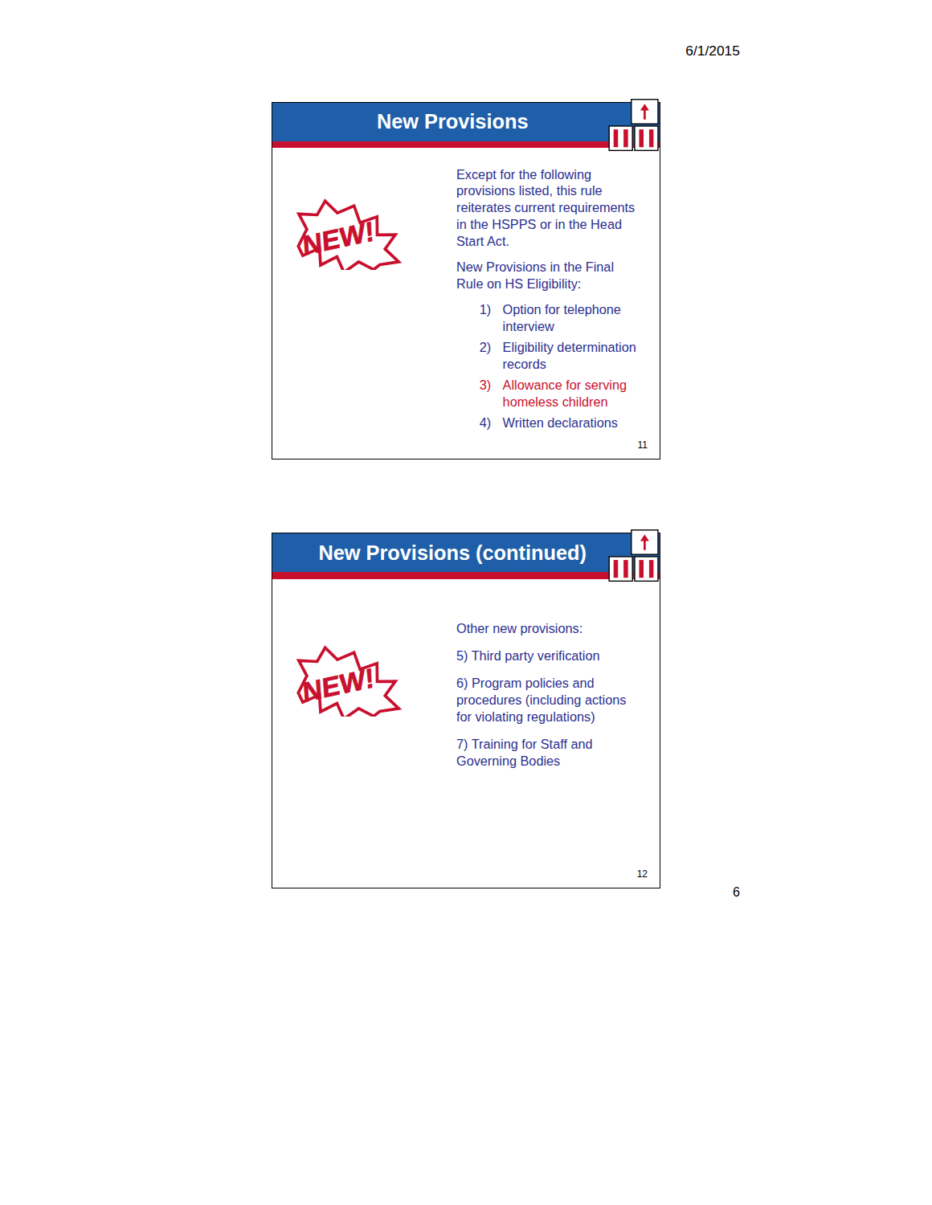6/1/2015
New Provisions
NEW!
Except for the following provisions listed, this rule reiterates current requirements in the HSPPS or in the Head Start Act.
New Provisions in the Final Rule on HS Eligibility:
Option for telephone interview
Eligibility determination records
Allowance for serving homeless children
Written declarations
11
New Provisions (continued)
NEW!
Other new provisions:
5) Third party verification
6) Program policies and procedures (including actions for violating regulations)
7) Training for Staff and Governing Bodies
12
6